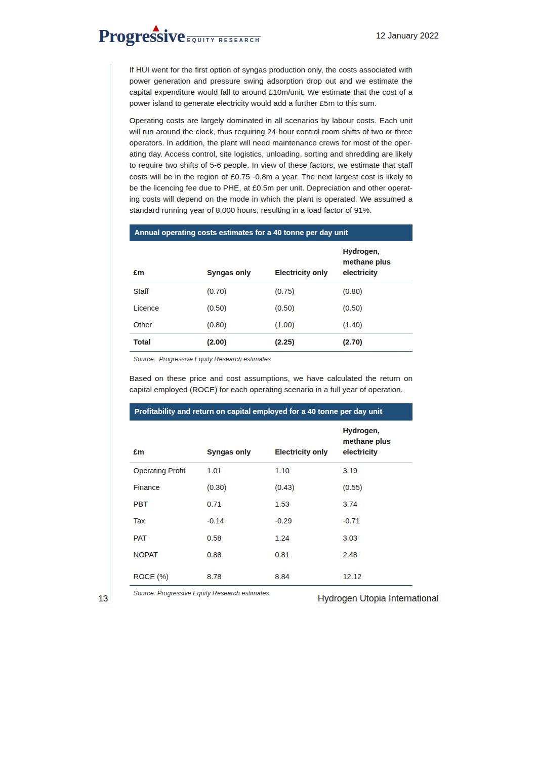Progressive▲
EQUITY RESEARCH
12 January 2022
If HUI went for the first option of syngas production only, the costs associated with power generation and pressure swing adsorption drop out and we estimate the capital expenditure would fall to around £10m/unit. We estimate that the cost of a power island to generate electricity would add a further £5m to this sum.
Operating costs are largely dominated in all scenarios by labour costs. Each unit will run around the clock, thus requiring 24-hour control room shifts of two or three operators. In addition, the plant will need maintenance crews for most of the operating day. Access control, site logistics, unloading, sorting and shredding are likely to require two shifts of 5-6 people. In view of these factors, we estimate that staff costs will be in the region of £0.75 -0.8m a year. The next largest cost is likely to be the licencing fee due to PHE, at £0.5m per unit. Depreciation and other operating costs will depend on the mode in which the plant is operated. We assumed a standard running year of 8,000 hours, resulting in a load factor of 91%.
Annual operating costs estimates for a 40 tonne per day unit
| £m | Syngas only | Electricity only | Hydrogen, methane plus electricity |
| --- | --- | --- | --- |
| Staff | (0.70) | (0.75) | (0.80) |
| Licence | (0.50) | (0.50) | (0.50) |
| Other | (0.80) | (1.00) | (1.40) |
| Total | (2.00) | (2.25) | (2.70) |
Source: Progressive Equity Research estimates
Based on these price and cost assumptions, we have calculated the return on capital employed (ROCE) for each operating scenario in a full year of operation.
Profitability and return on capital employed for a 40 tonne per day unit
| £m | Syngas only | Electricity only | Hydrogen, methane plus electricity |
| --- | --- | --- | --- |
| Operating Profit | 1.01 | 1.10 | 3.19 |
| Finance | (0.30) | (0.43) | (0.55) |
| PBT | 0.71 | 1.53 | 3.74 |
| Tax | -0.14 | -0.29 | -0.71 |
| PAT | 0.58 | 1.24 | 3.03 |
| NOPAT | 0.88 | 0.81 | 2.48 |
| ROCE (%) | 8.78 | 8.84 | 12.12 |
Source: Progressive Equity Research estimates
13
Hydrogen Utopia International